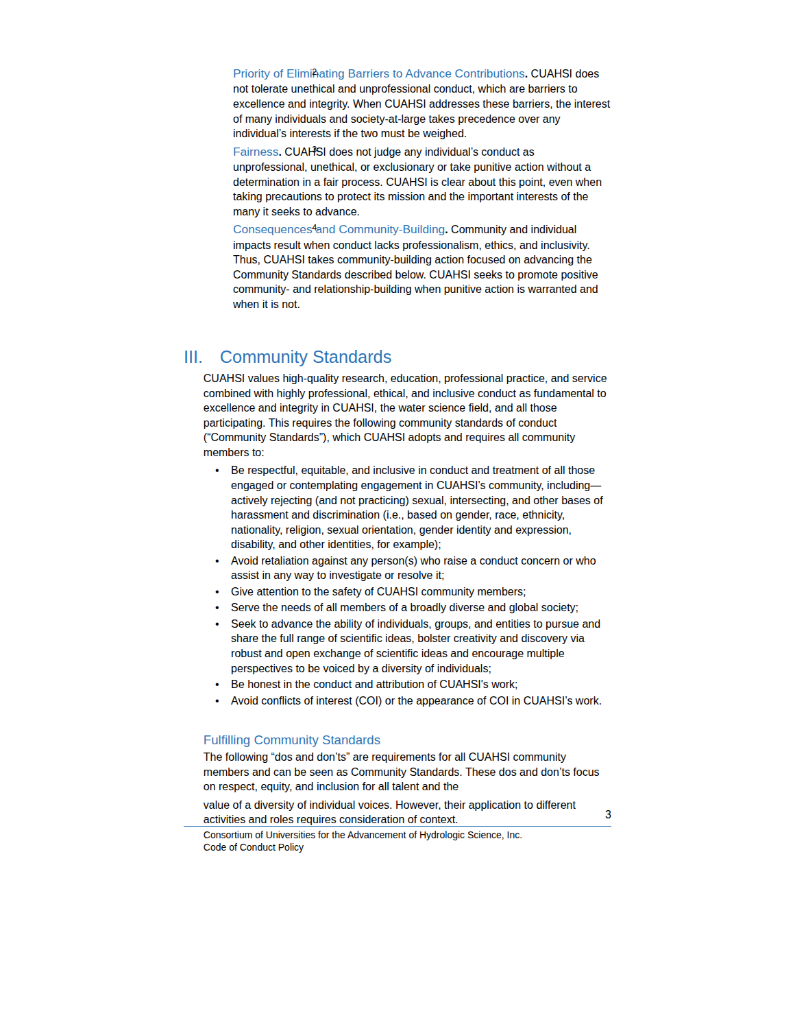2. Priority of Eliminating Barriers to Advance Contributions. CUAHSI does not tolerate unethical and unprofessional conduct, which are barriers to excellence and integrity. When CUAHSI addresses these barriers, the interest of many individuals and society-at-large takes precedence over any individual’s interests if the two must be weighed.
3. Fairness. CUAHSI does not judge any individual’s conduct as unprofessional, unethical, or exclusionary or take punitive action without a determination in a fair process. CUAHSI is clear about this point, even when taking precautions to protect its mission and the important interests of the many it seeks to advance.
4. Consequences and Community-Building. Community and individual impacts result when conduct lacks professionalism, ethics, and inclusivity. Thus, CUAHSI takes community-building action focused on advancing the Community Standards described below. CUAHSI seeks to promote positive community- and relationship-building when punitive action is warranted and when it is not.
III. Community Standards
CUAHSI values high-quality research, education, professional practice, and service combined with highly professional, ethical, and inclusive conduct as fundamental to excellence and integrity in CUAHSI, the water science field, and all those participating. This requires the following community standards of conduct (“Community Standards”), which CUAHSI adopts and requires all community members to:
Be respectful, equitable, and inclusive in conduct and treatment of all those engaged or contemplating engagement in CUAHSI’s community, including—actively rejecting (and not practicing) sexual, intersecting, and other bases of harassment and discrimination (i.e., based on gender, race, ethnicity, nationality, religion, sexual orientation, gender identity and expression, disability, and other identities, for example);
Avoid retaliation against any person(s) who raise a conduct concern or who assist in any way to investigate or resolve it;
Give attention to the safety of CUAHSI community members;
Serve the needs of all members of a broadly diverse and global society;
Seek to advance the ability of individuals, groups, and entities to pursue and share the full range of scientific ideas, bolster creativity and discovery via robust and open exchange of scientific ideas and encourage multiple perspectives to be voiced by a diversity of individuals;
Be honest in the conduct and attribution of CUAHSI's work;
Avoid conflicts of interest (COI) or the appearance of COI in CUAHSI’s work.
Fulfilling Community Standards
The following “dos and don’ts” are requirements for all CUAHSI community members and can be seen as Community Standards. These dos and don’ts focus on respect, equity, and inclusion for all talent and the
value of a diversity of individual voices. However, their application to different activities and roles requires consideration of context.
3
Consortium of Universities for the Advancement of Hydrologic Science, Inc.
Code of Conduct Policy